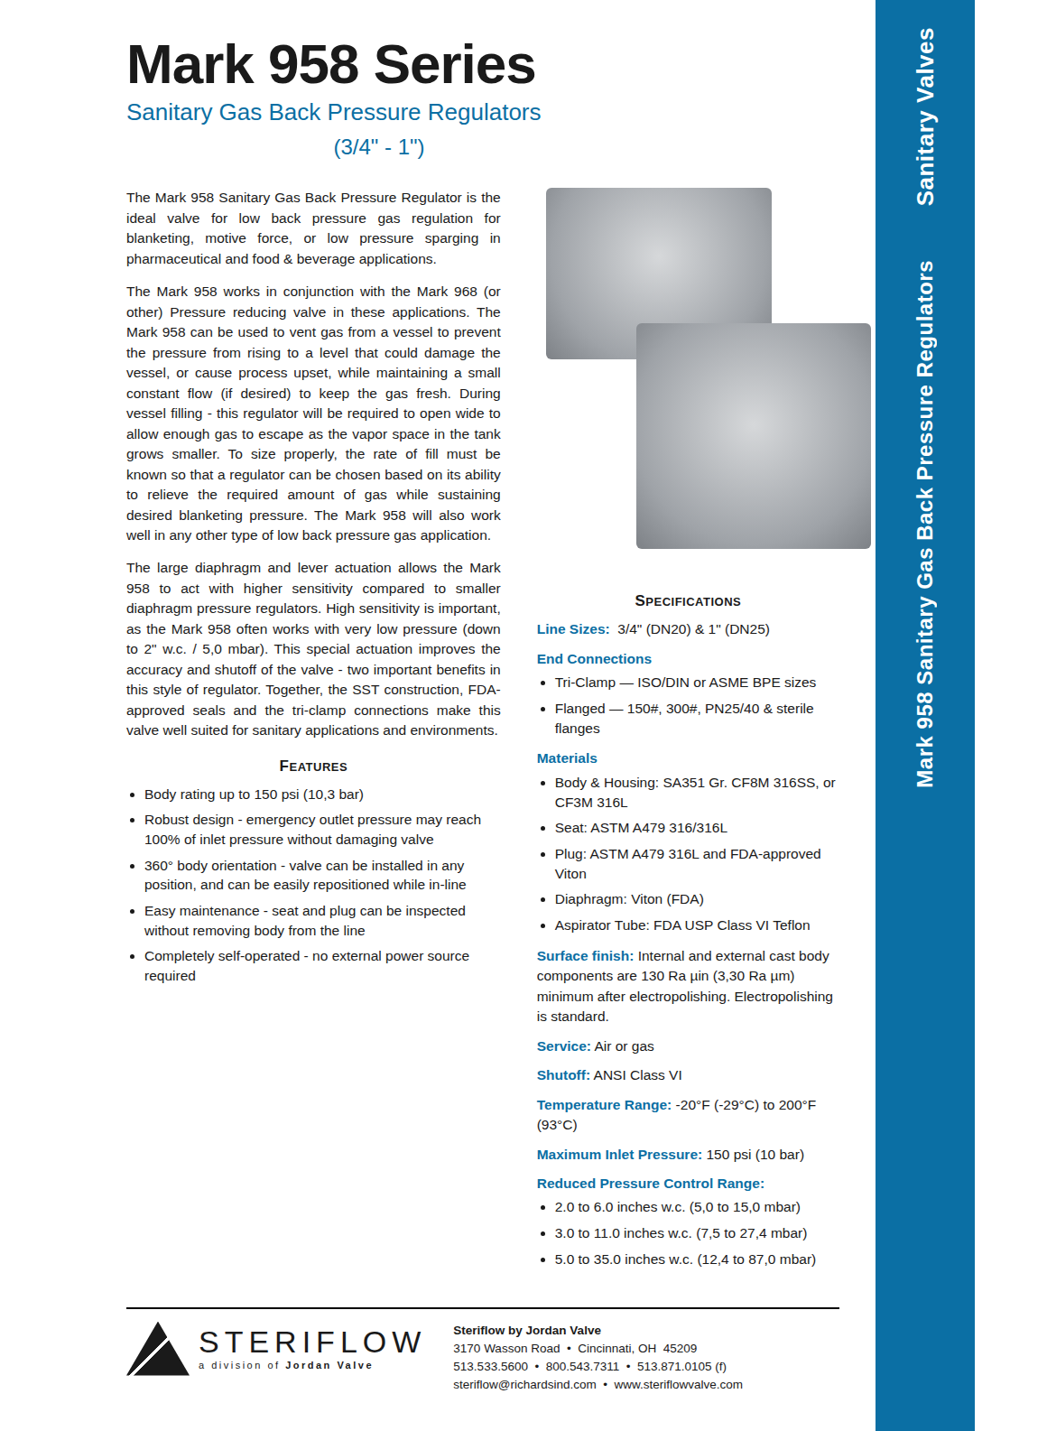Sanitary Valves Mark 958 Sanitary Gas Back Pressure Regulators
Mark 958 Series
Sanitary Gas Back Pressure Regulators
(3/4" - 1")
The Mark 958 Sanitary Gas Back Pressure Regulator is the ideal valve for low back pressure gas regulation for blanketing, motive force, or low pressure sparging in pharmaceutical and food & beverage applications.
The Mark 958 works in conjunction with the Mark 968 (or other) Pressure reducing valve in these applications. The Mark 958 can be used to vent gas from a vessel to prevent the pressure from rising to a level that could damage the vessel, or cause process upset, while maintaining a small constant flow (if desired) to keep the gas fresh. During vessel filling - this regulator will be required to open wide to allow enough gas to escape as the vapor space in the tank grows smaller. To size properly, the rate of fill must be known so that a regulator can be chosen based on its ability to relieve the required amount of gas while sustaining desired blanketing pressure. The Mark 958 will also work well in any other type of low back pressure gas application.
The large diaphragm and lever actuation allows the Mark 958 to act with higher sensitivity compared to smaller diaphragm pressure regulators. High sensitivity is important, as the Mark 958 often works with very low pressure (down to 2" w.c. / 5,0 mbar). This special actuation improves the accuracy and shutoff of the valve - two important benefits in this style of regulator. Together, the SST construction, FDA-approved seals and the tri-clamp connections make this valve well suited for sanitary applications and environments.
FEATURES
Body rating up to 150 psi (10,3 bar)
Robust design - emergency outlet pressure may reach 100% of inlet pressure without damaging valve
360° body orientation - valve can be installed in any position, and can be easily repositioned while in-line
Easy maintenance - seat and plug can be inspected without removing body from the line
Completely self-operated - no external power source required
SPECIFICATIONS
Line Sizes: 3/4" (DN20) & 1" (DN25)
End Connections
Tri-Clamp — ISO/DIN or ASME BPE sizes
Flanged — 150#, 300#, PN25/40 & sterile flanges
Materials
Body & Housing: SA351 Gr. CF8M 316SS, or CF3M 316L
Seat: ASTM A479 316/316L
Plug: ASTM A479 316L and FDA-approved Viton
Diaphragm: Viton (FDA)
Aspirator Tube: FDA USP Class VI Teflon
Surface finish: Internal and external cast body components are 130 Ra µin (3,30 Ra µm) minimum after electropolishing. Electropolishing is standard.
Service: Air or gas
Shutoff: ANSI Class VI
Temperature Range: -20°F (-29°C) to 200°F (93°C)
Maximum Inlet Pressure: 150 psi (10 bar)
Reduced Pressure Control Range:
2.0 to 6.0 inches w.c. (5,0 to 15,0 mbar)
3.0 to 11.0 inches w.c. (7,5 to 27,4 mbar)
5.0 to 35.0 inches w.c. (12,4 to 87,0 mbar)
STERIFLOW
a division of Jordan Valve
Steriflow by Jordan Valve
3170 Wasson Road • Cincinnati, OH 45209
513.533.5600 • 800.543.7311 • 513.871.0105 (f)
steriflow@richardsind.com • www.steriflowvalve.com